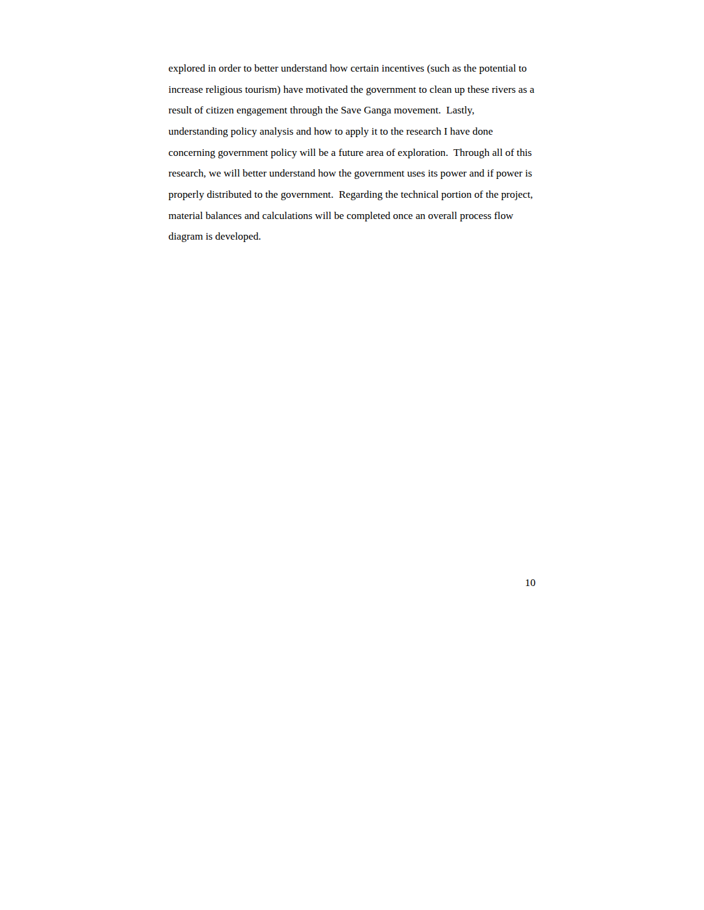explored in order to better understand how certain incentives (such as the potential to increase religious tourism) have motivated the government to clean up these rivers as a result of citizen engagement through the Save Ganga movement. Lastly, understanding policy analysis and how to apply it to the research I have done concerning government policy will be a future area of exploration. Through all of this research, we will better understand how the government uses its power and if power is properly distributed to the government. Regarding the technical portion of the project, material balances and calculations will be completed once an overall process flow diagram is developed.
10